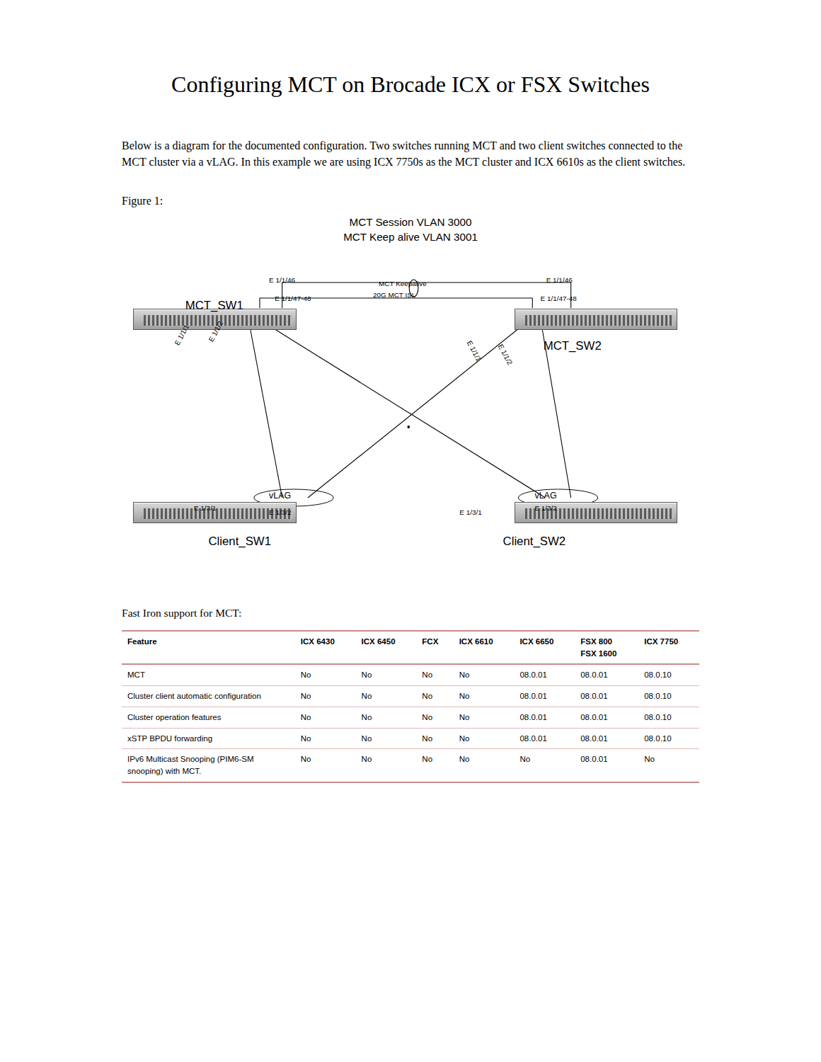Configuring MCT on Brocade ICX or FSX Switches
Below is a diagram for the documented configuration. Two switches running MCT and two client switches connected to the MCT cluster via a vLAG. In this example we are using ICX 7750s as the MCT cluster and ICX 6610s as the client switches.
Figure 1:
MCT Session VLAN 3000
MCT Keep alive VLAN 3001
E 1/1/46 MCT Keepalive E 1/1/46 E 1/1/47-48 20G MCT ISL E 1/1/47-48 MCT_SW1 MCT_SW2 E 1/1/1 E 1/1/2 E 1/1/1 E 1/1/2 vLAG vLAG E 1/3/1 E 1/3/2 E 1/3/1 E 1/3/2 Client_SW1 Client_SW2
Fast Iron support for MCT:
| Feature | ICX 6430 | ICX 6450 | FCX | ICX 6610 | ICX 6650 | FSX 800 FSX 1600 | ICX 7750 |
| --- | --- | --- | --- | --- | --- | --- | --- |
| MCT | No | No | No | No | 08.0.01 | 08.0.01 | 08.0.10 |
| Cluster client automatic configuration | No | No | No | No | 08.0.01 | 08.0.01 | 08.0.10 |
| Cluster operation features | No | No | No | No | 08.0.01 | 08.0.01 | 08.0.10 |
| xSTP BPDU forwarding | No | No | No | No | 08.0.01 | 08.0.01 | 08.0.10 |
| IPv6 Multicast Snooping (PIM6-SM snooping) with MCT. | No | No | No | No | No | 08.0.01 | No |